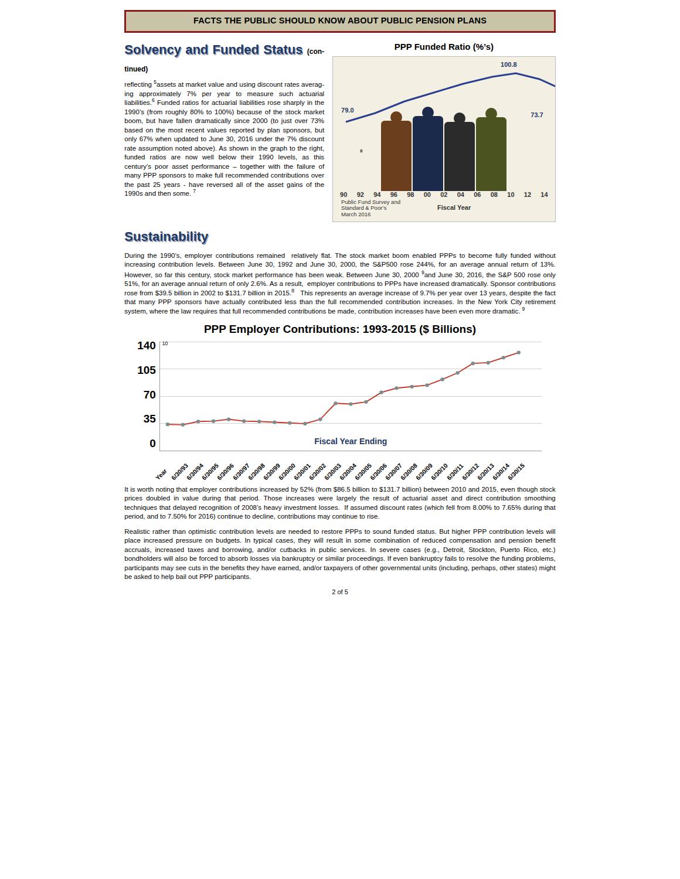FACTS THE PUBLIC SHOULD KNOW ABOUT PUBLIC PENSION PLANS
Solvency and Funded Status (continued)
reflecting 5assets at market value and using discount rates averaging approximately 7% per year to measure such actuarial liabilities.6 Funded ratios for actuarial liabilities rose sharply in the 1990’s (from roughly 80% to 100%) because of the stock market boom, but have fallen dramatically since 2000 (to just over 73% based on the most recent values reported by plan sponsors, but only 67% when updated to June 30, 2016 under the 7% discount rate assumption noted above). As shown in the graph to the right, funded ratios are now well below their 1990 levels, as this century’s poor asset performance – together with the failure of many PPP sponsors to make full recommended contributions over the past 25 years - have reversed all of the asset gains of the 1990s and then some. 7
PPP Funded Ratio (%’s)
79.0
100.8
73.7
8
90929496980002040608101214
Fiscal Year
Public Fund Survey and
Standard & Poor’s
March 2016
Sustainability
During the 1990’s, employer contributions remained relatively flat. The stock market boom enabled PPPs to become fully funded without increasing contribution levels. Between June 30, 1992 and June 30, 2000, the S&P500 rose 244%, for an average annual return of 13%. However, so far this century, stock market performance has been weak. Between June 30, 2000 9and June 30, 2016, the S&P 500 rose only 51%, for an average annual return of only 2.6%. As a result, employer contributions to PPPs have increased dramatically. Sponsor contributions rose from $39.5 billion in 2002 to $131.7 billion in 2015.8 This represents an average increase of 9.7% per year over 13 years, despite the fact that many PPP sponsors have actually contributed less than the full recommended contribution increases. In the New York City retirement system, where the law requires that full recommended contributions be made, contribution increases have been even more dramatic. 9
PPP Employer Contributions: 1993-2015 ($ Billions)
140
105
70
35
0
10
Fiscal Year Ending
Year 6/30/93 6/30/94 6/30/95 6/30/96 6/30/97 6/30/98 6/30/99 6/30/00 6/30/01 6/30/02 6/30/03 6/30/04 6/30/05 6/30/06 6/30/07 6/30/08 6/30/09 6/30/10 6/30/11 6/30/12 6/30/13 6/30/14 6/30/15
It is worth noting that employer contributions increased by 52% (from $86.5 billion to $131.7 billion) between 2010 and 2015, even though stock prices doubled in value during that period. Those increases were largely the result of actuarial asset and direct contribution smoothing techniques that delayed recognition of 2008’s heavy investment losses. If assumed discount rates (which fell from 8.00% to 7.65% during that period, and to 7.50% for 2016) continue to decline, contributions may continue to rise.
Realistic rather than optimistic contribution levels are needed to restore PPPs to sound funded status. But higher PPP contribution levels will place increased pressure on budgets. In typical cases, they will result in some combination of reduced compensation and pension benefit accruals, increased taxes and borrowing, and/or cutbacks in public services. In severe cases (e.g., Detroit, Stockton, Puerto Rico, etc.) bondholders will also be forced to absorb losses via bankruptcy or similar proceedings. If even bankruptcy fails to resolve the funding problems, participants may see cuts in the benefits they have earned, and/or taxpayers of other governmental units (including, perhaps, other states) might be asked to help bail out PPP participants.
2 of 5